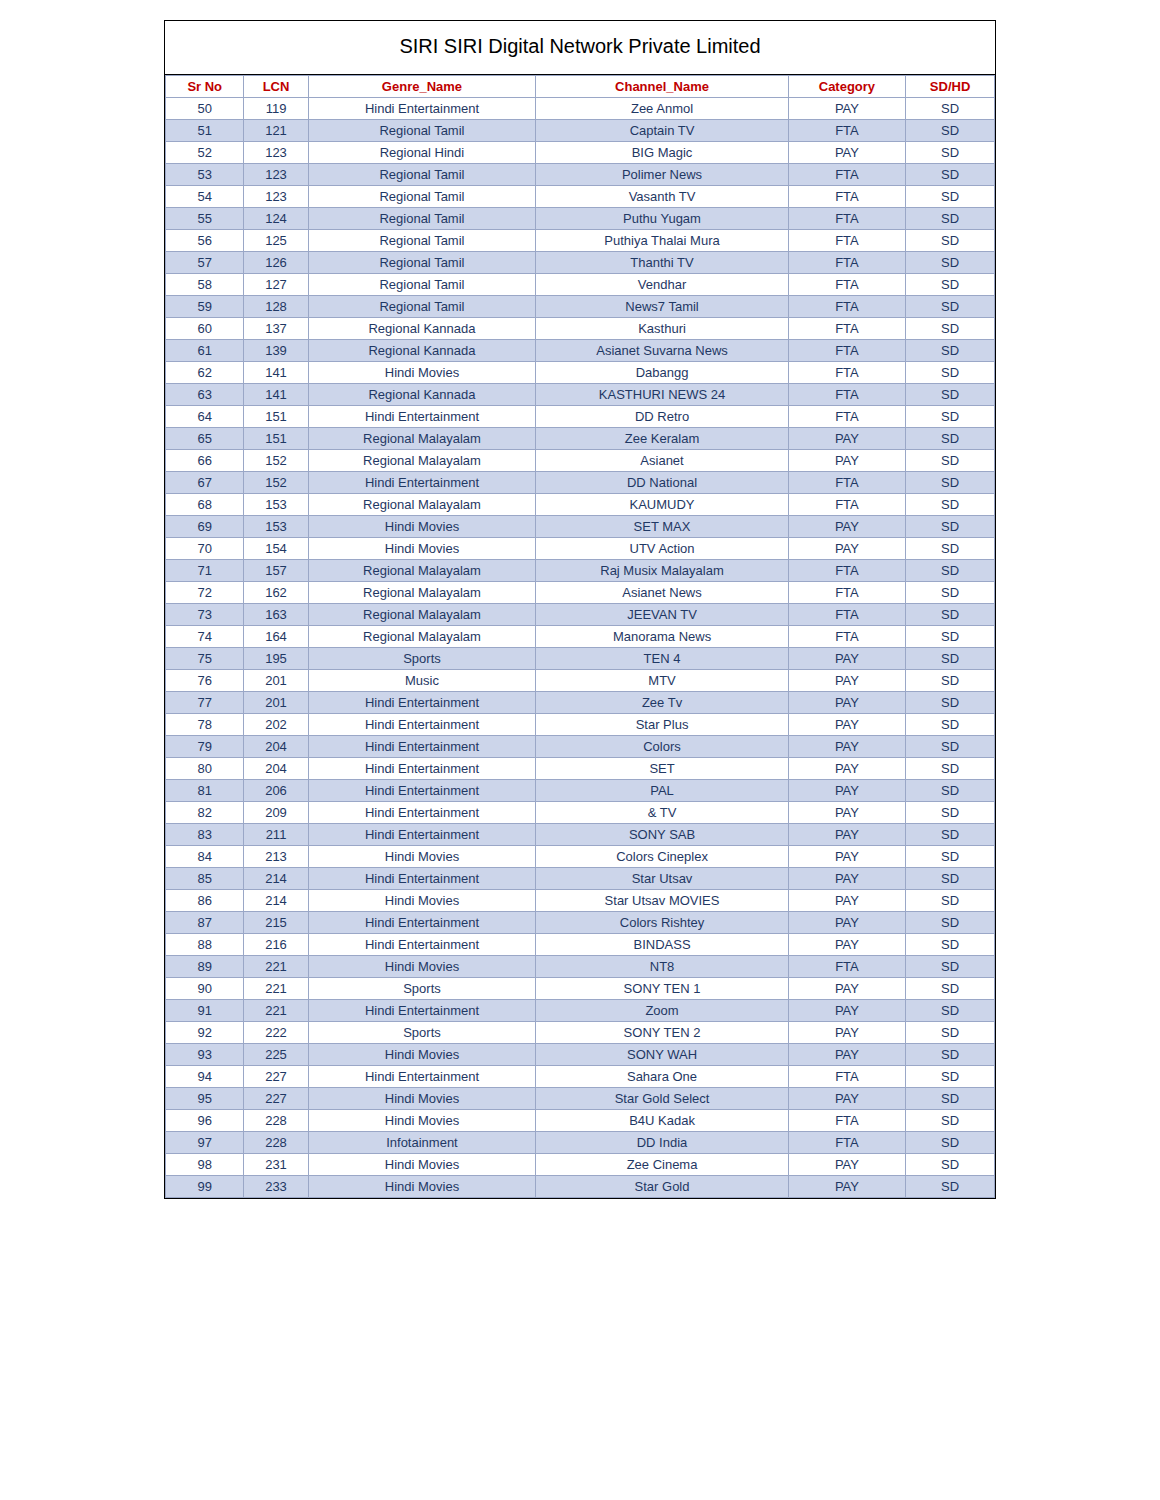SIRI SIRI Digital Network Private Limited
| Sr No | LCN | Genre_Name | Channel_Name | Category | SD/HD |
| --- | --- | --- | --- | --- | --- |
| 50 | 119 | Hindi Entertainment | Zee Anmol | PAY | SD |
| 51 | 121 | Regional Tamil | Captain TV | FTA | SD |
| 52 | 123 | Regional Hindi | BIG Magic | PAY | SD |
| 53 | 123 | Regional Tamil | Polimer News | FTA | SD |
| 54 | 123 | Regional Tamil | Vasanth TV | FTA | SD |
| 55 | 124 | Regional Tamil | Puthu Yugam | FTA | SD |
| 56 | 125 | Regional Tamil | Puthiya Thalai Mura | FTA | SD |
| 57 | 126 | Regional Tamil | Thanthi TV | FTA | SD |
| 58 | 127 | Regional Tamil | Vendhar | FTA | SD |
| 59 | 128 | Regional Tamil | News7 Tamil | FTA | SD |
| 60 | 137 | Regional Kannada | Kasthuri | FTA | SD |
| 61 | 139 | Regional Kannada | Asianet Suvarna News | FTA | SD |
| 62 | 141 | Hindi Movies | Dabangg | FTA | SD |
| 63 | 141 | Regional Kannada | KASTHURI NEWS 24 | FTA | SD |
| 64 | 151 | Hindi Entertainment | DD Retro | FTA | SD |
| 65 | 151 | Regional Malayalam | Zee Keralam | PAY | SD |
| 66 | 152 | Regional Malayalam | Asianet | PAY | SD |
| 67 | 152 | Hindi Entertainment | DD National | FTA | SD |
| 68 | 153 | Regional Malayalam | KAUMUDY | FTA | SD |
| 69 | 153 | Hindi Movies | SET MAX | PAY | SD |
| 70 | 154 | Hindi Movies | UTV Action | PAY | SD |
| 71 | 157 | Regional Malayalam | Raj Musix Malayalam | FTA | SD |
| 72 | 162 | Regional Malayalam | Asianet News | FTA | SD |
| 73 | 163 | Regional Malayalam | JEEVAN TV | FTA | SD |
| 74 | 164 | Regional Malayalam | Manorama News | FTA | SD |
| 75 | 195 | Sports | TEN 4 | PAY | SD |
| 76 | 201 | Music | MTV | PAY | SD |
| 77 | 201 | Hindi Entertainment | Zee Tv | PAY | SD |
| 78 | 202 | Hindi Entertainment | Star Plus | PAY | SD |
| 79 | 204 | Hindi Entertainment | Colors | PAY | SD |
| 80 | 204 | Hindi Entertainment | SET | PAY | SD |
| 81 | 206 | Hindi Entertainment | PAL | PAY | SD |
| 82 | 209 | Hindi Entertainment | & TV | PAY | SD |
| 83 | 211 | Hindi Entertainment | SONY SAB | PAY | SD |
| 84 | 213 | Hindi Movies | Colors Cineplex | PAY | SD |
| 85 | 214 | Hindi Entertainment | Star Utsav | PAY | SD |
| 86 | 214 | Hindi Movies | Star Utsav MOVIES | PAY | SD |
| 87 | 215 | Hindi Entertainment | Colors Rishtey | PAY | SD |
| 88 | 216 | Hindi Entertainment | BINDASS | PAY | SD |
| 89 | 221 | Hindi Movies | NT8 | FTA | SD |
| 90 | 221 | Sports | SONY TEN 1 | PAY | SD |
| 91 | 221 | Hindi Entertainment | Zoom | PAY | SD |
| 92 | 222 | Sports | SONY TEN 2 | PAY | SD |
| 93 | 225 | Hindi Movies | SONY WAH | PAY | SD |
| 94 | 227 | Hindi Entertainment | Sahara One | FTA | SD |
| 95 | 227 | Hindi Movies | Star Gold Select | PAY | SD |
| 96 | 228 | Hindi Movies | B4U Kadak | FTA | SD |
| 97 | 228 | Infotainment | DD India | FTA | SD |
| 98 | 231 | Hindi Movies | Zee Cinema | PAY | SD |
| 99 | 233 | Hindi Movies | Star Gold | PAY | SD |